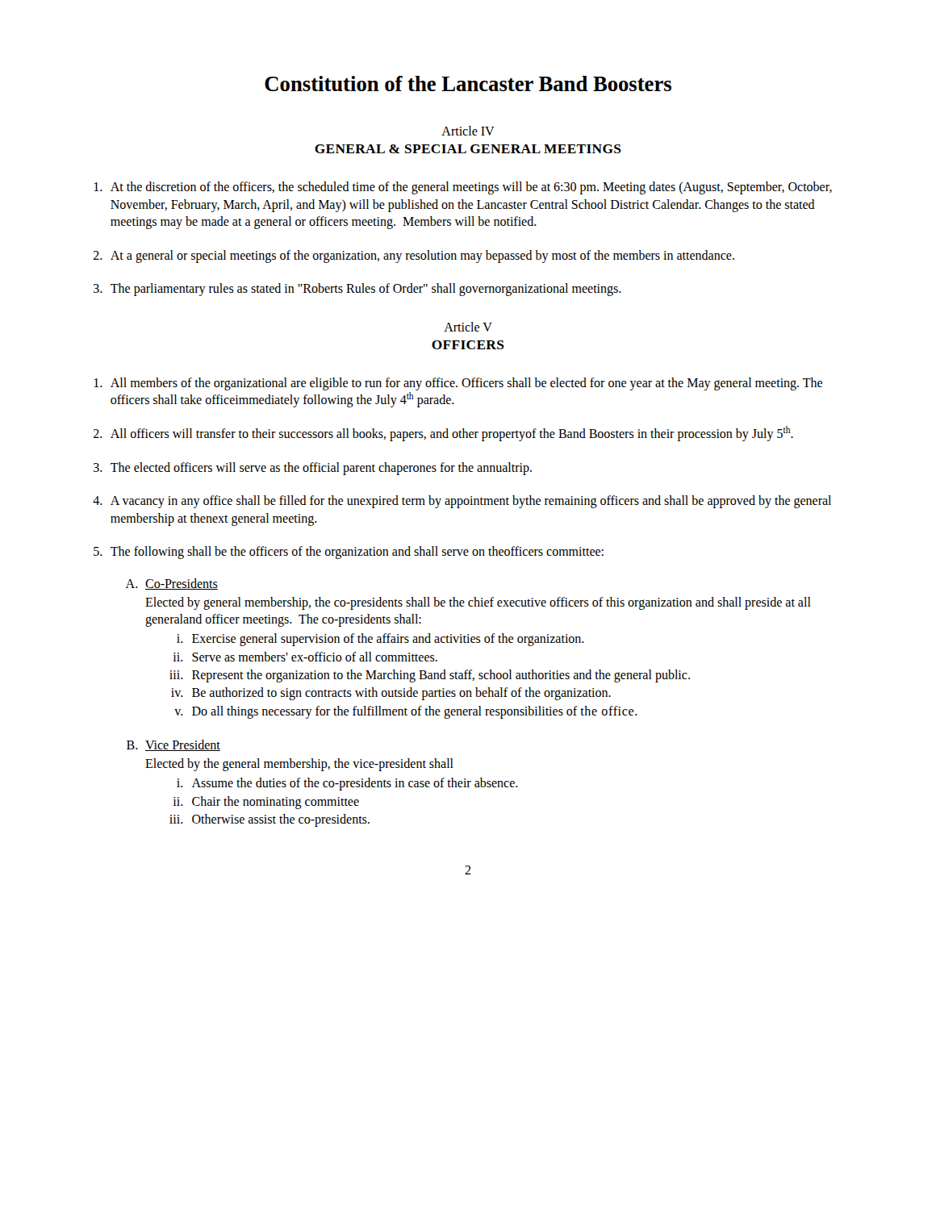Constitution of the Lancaster Band Boosters
Article IV
GENERAL & SPECIAL GENERAL MEETINGS
At the discretion of the officers, the scheduled time of the general meetings will be at 6:30 pm. Meeting dates (August, September, October, November, February, March, April, and May) will be published on the Lancaster Central School District Calendar. Changes to the stated meetings may be made at a general or officers meeting. Members will be notified.
At a general or special meetings of the organization, any resolution may bepassed by most of the members in attendance.
The parliamentary rules as stated in "Roberts Rules of Order" shall governorganizational meetings.
Article V
OFFICERS
All members of the organizational are eligible to run for any office. Officers shall be elected for one year at the May general meeting. The officers shall take officeimmediately following the July 4th parade.
All officers will transfer to their successors all books, papers, and other propertyof the Band Boosters in their procession by July 5th.
The elected officers will serve as the official parent chaperones for the annualtrip.
A vacancy in any office shall be filled for the unexpired term by appointment bythe remaining officers and shall be approved by the general membership at thenext general meeting.
The following shall be the officers of the organization and shall serve on theofficers committee:
Co-Presidents
Elected by general membership, the co-presidents shall be the chief executive officers of this organization and shall preside at all generaland officer meetings. The co-presidents shall:
Exercise general supervision of the affairs and activities of the organization.
Serve as members' ex-officio of all committees.
Represent the organization to the Marching Band staff, school authorities and the general public.
Be authorized to sign contracts with outside parties on behalf of the organization.
Do all things necessary for the fulfillment of the general responsibilities of the office.
Vice President
Elected by the general membership, the vice-president shall
Assume the duties of the co-presidents in case of their absence.
Chair the nominating committee
Otherwise assist the co-presidents.
2